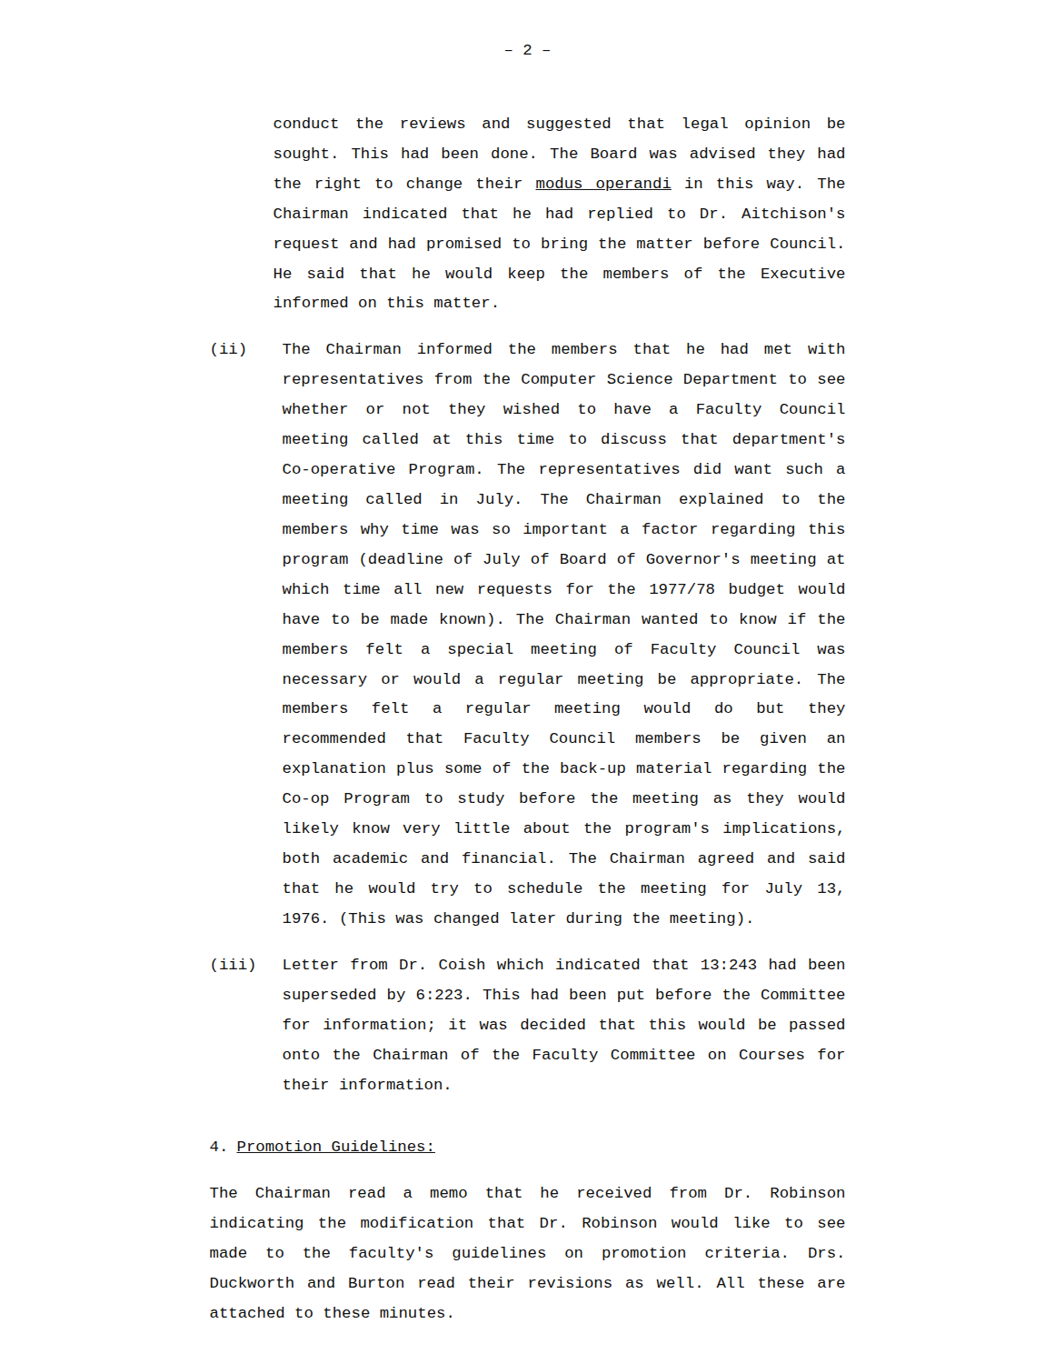– 2 –
conduct the reviews and suggested that legal opinion be sought. This had been done. The Board was advised they had the right to change their modus operandi in this way. The Chairman indicated that he had replied to Dr. Aitchison's request and had promised to bring the matter before Council. He said that he would keep the members of the Executive informed on this matter.
(ii)
The Chairman informed the members that he had met with representatives from the Computer Science Department to see whether or not they wished to have a Faculty Council meeting called at this time to discuss that department's Co-operative Program. The representatives did want such a meeting called in July. The Chairman explained to the members why time was so important a factor regarding this program (deadline of July of Board of Governor's meeting at which time all new requests for the 1977/78 budget would have to be made known). The Chairman wanted to know if the members felt a special meeting of Faculty Council was necessary or would a regular meeting be appropriate. The members felt a regular meeting would do but they recommended that Faculty Council members be given an explanation plus some of the back-up material regarding the Co-op Program to study before the meeting as they would likely know very little about the program's implications, both academic and financial. The Chairman agreed and said that he would try to schedule the meeting for July 13, 1976. (This was changed later during the meeting).
(iii)
Letter from Dr. Coish which indicated that 13:243 had been superseded by 6:223. This had been put before the Committee for information; it was decided that this would be passed onto the Chairman of the Faculty Committee on Courses for their information.
4. Promotion Guidelines:
The Chairman read a memo that he received from Dr. Robinson indicating the modification that Dr. Robinson would like to see made to the faculty's guidelines on promotion criteria. Drs. Duckworth and Burton read their revisions as well. All these are attached to these minutes.